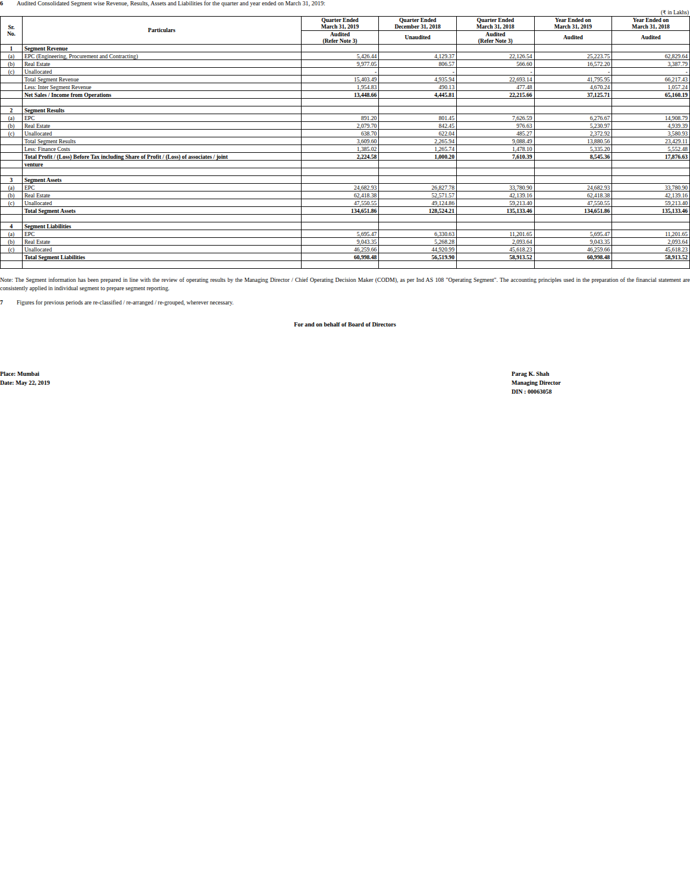6
Audited Consolidated Segment wise Revenue, Results, Assets and Liabilities for the quarter and year ended on March 31, 2019:
(₹ in Lakhs)
| Sr. No. | Particulars | Quarter Ended March 31, 2019 | Quarter Ended December 31, 2018 | Quarter Ended March 31, 2018 | Year Ended on March 31, 2019 | Year Ended on March 31, 2018 |
| --- | --- | --- | --- | --- | --- | --- |
| Audited (Refer Note 3) | Unaudited | Audited (Refer Note 3) | Audited | Audited |
| 1 | Segment Revenue | | | | | |
| (a) | EPC (Engineering, Procurement and Contracting) | 5,426.44 | 4,129.37 | 22,126.54 | 25,223.75 | 62,829.64 |
| (b) | Real Estate | 9,977.05 | 806.57 | 566.60 | 16,572.20 | 3,387.79 |
| (c) | Unallocated | - | - | - | - | - |
| | Total Segment Revenue | 15,403.49 | 4,935.94 | 22,693.14 | 41,795.95 | 66,217.43 |
| | Less: Inter Segment Revenue | 1,954.83 | 490.13 | 477.48 | 4,670.24 | 1,057.24 |
| | Net Sales / Income from Operations | 13,448.66 | 4,445.81 | 22,215.66 | 37,125.71 | 65,160.19 |
| 2 | Segment Results | | | | | |
| (a) | EPC | 891.20 | 801.45 | 7,626.59 | 6,276.67 | 14,908.79 |
| (b) | Real Estate | 2,079.70 | 842.45 | 976.63 | 5,230.97 | 4,939.39 |
| (c) | Unallocated | 638.70 | 622.04 | 485.27 | 2,372.92 | 3,580.93 |
| | Total Segment Results | 3,609.60 | 2,265.94 | 9,088.49 | 13,880.56 | 23,429.11 |
| | Less: Finance Costs | 1,385.02 | 1,265.74 | 1,478.10 | 5,335.20 | 5,552.48 |
| | Total Profit / (Loss) Before Tax including Share of Profit / (Loss) of associates / joint | 2,224.58 | 1,000.20 | 7,610.39 | 8,545.36 | 17,876.63 |
| | venture | | | | | |
| 3 | Segment Assets | | | | | |
| (a) | EPC | 24,682.93 | 26,827.78 | 33,780.90 | 24,682.93 | 33,780.90 |
| (b) | Real Estate | 62,418.38 | 52,571.57 | 42,139.16 | 62,418.38 | 42,139.16 |
| (c) | Unallocated | 47,550.55 | 49,124.86 | 59,213.40 | 47,550.55 | 59,213.40 |
| | Total Segment Assets | 134,651.86 | 128,524.21 | 135,133.46 | 134,651.86 | 135,133.46 |
| 4 | Segment Liabilities | | | | | |
| (a) | EPC | 5,695.47 | 6,330.63 | 11,201.65 | 5,695.47 | 11,201.65 |
| (b) | Real Estate | 9,043.35 | 5,268.28 | 2,093.64 | 9,043.35 | 2,093.64 |
| (c) | Unallocated | 46,259.66 | 44,920.99 | 45,618.23 | 46,259.66 | 45,618.23 |
| | Total Segment Liabilities | 60,998.48 | 56,519.90 | 58,913.52 | 60,998.48 | 58,913.52 |
Note: The Segment information has been prepared in line with the review of operating results by the Managing Director / Chief Operating Decision Maker (CODM), as per Ind AS 108 "Operating Segment". The accounting principles used in the preparation of the financial statement are consistently applied in individual segment to prepare segment reporting.
7
Figures for previous periods are re-classified / re-arranged / re-grouped, wherever necessary.
For and on behalf of Board of Directors
Place: Mumbai
Date: May 22, 2019
Parag K. Shah
Managing Director
DIN : 00063058